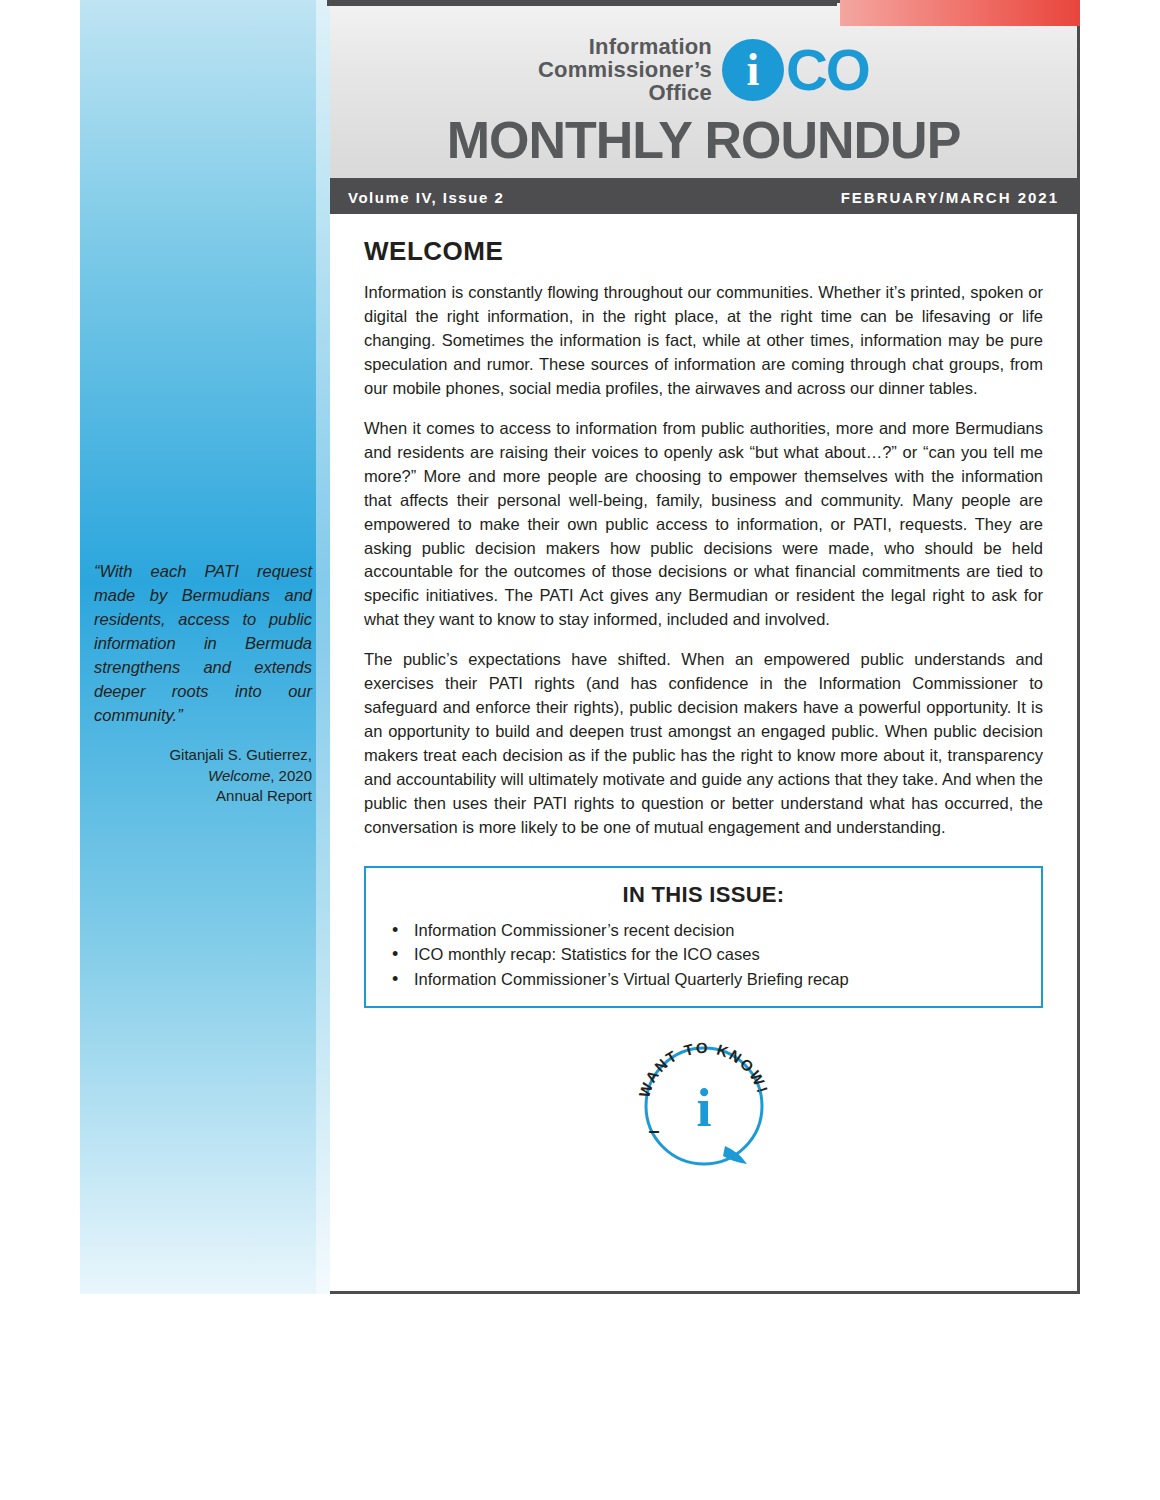“With each PATI request made by Bermudians and residents, access to public information in Bermuda strengthens and extends deeper roots into our community.”
Gitanjali S. Gutierrez,
Welcome, 2020
Annual Report
Information
Commissioner’s
Office
i
CO
MONTHLY ROUNDUP
Volume IV, Issue 2 FEBRUARY/MARCH 2021
WELCOME
Information is constantly flowing throughout our communities. Whether it’s printed, spoken or digital the right information, in the right place, at the right time can be lifesaving or life changing. Sometimes the information is fact, while at other times, information may be pure speculation and rumor. These sources of information are coming through chat groups, from our mobile phones, social media profiles, the airwaves and across our dinner tables.
When it comes to access to information from public authorities, more and more Bermudians and residents are raising their voices to openly ask “but what about…?” or “can you tell me more?” More and more people are choosing to empower themselves with the information that affects their personal well-being, family, business and community. Many people are empowered to make their own public access to information, or PATI, requests. They are asking public decision makers how public decisions were made, who should be held accountable for the outcomes of those decisions or what financial commitments are tied to specific initiatives. The PATI Act gives any Bermudian or resident the legal right to ask for what they want to know to stay informed, included and involved.
The public’s expectations have shifted. When an empowered public understands and exercises their PATI rights (and has confidence in the Information Commissioner to safeguard and enforce their rights), public decision makers have a powerful opportunity. It is an opportunity to build and deepen trust amongst an engaged public. When public decision makers treat each decision as if the public has the right to know more about it, transparency and accountability will ultimately motivate and guide any actions that they take. And when the public then uses their PATI rights to question or better understand what has occurred, the conversation is more likely to be one of mutual engagement and understanding.
IN THIS ISSUE:
Information Commissioner’s recent decision
ICO monthly recap: Statistics for the ICO cases
Information Commissioner’s Virtual Quarterly Briefing recap
WANT TO KNOW! i I